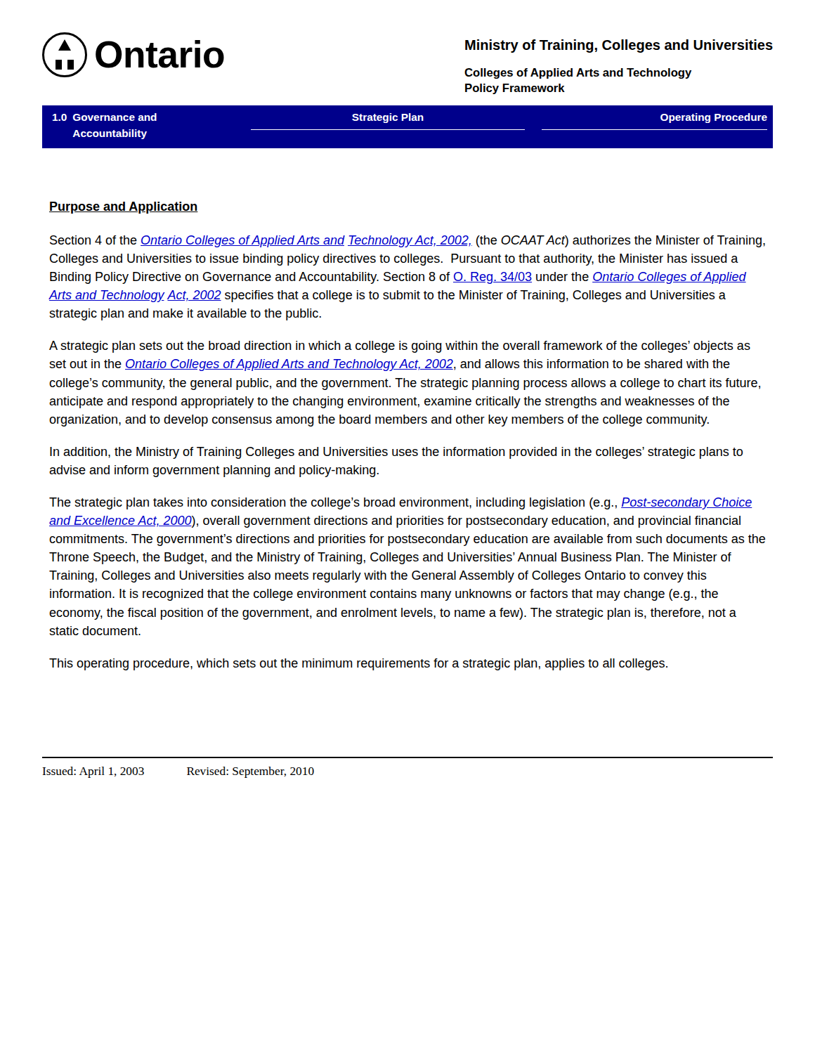Ontario
Ministry of Training, Colleges and Universities
Colleges of Applied Arts and Technology
Policy Framework
1.0 Governance and
Accountability
Strategic Plan
Operating Procedure
Purpose and Application
Section 4 of the Ontario Colleges of Applied Arts and Technology Act, 2002, (the OCAAT Act) authorizes the Minister of Training, Colleges and Universities to issue binding policy directives to colleges. Pursuant to that authority, the Minister has issued a Binding Policy Directive on Governance and Accountability. Section 8 of O. Reg. 34/03 under the Ontario Colleges of Applied Arts and Technology Act, 2002 specifies that a college is to submit to the Minister of Training, Colleges and Universities a strategic plan and make it available to the public.
A strategic plan sets out the broad direction in which a college is going within the overall framework of the colleges’ objects as set out in the Ontario Colleges of Applied Arts and Technology Act, 2002, and allows this information to be shared with the college’s community, the general public, and the government. The strategic planning process allows a college to chart its future, anticipate and respond appropriately to the changing environment, examine critically the strengths and weaknesses of the organization, and to develop consensus among the board members and other key members of the college community.
In addition, the Ministry of Training Colleges and Universities uses the information provided in the colleges’ strategic plans to advise and inform government planning and policy-making.
The strategic plan takes into consideration the college’s broad environment, including legislation (e.g., Post-secondary Choice and Excellence Act, 2000), overall government directions and priorities for postsecondary education, and provincial financial commitments. The government’s directions and priorities for postsecondary education are available from such documents as the Throne Speech, the Budget, and the Ministry of Training, Colleges and Universities’ Annual Business Plan. The Minister of Training, Colleges and Universities also meets regularly with the General Assembly of Colleges Ontario to convey this information. It is recognized that the college environment contains many unknowns or factors that may change (e.g., the economy, the fiscal position of the government, and enrolment levels, to name a few). The strategic plan is, therefore, not a static document.
This operating procedure, which sets out the minimum requirements for a strategic plan, applies to all colleges.
Issued: April 1, 2003 Revised: September, 2010